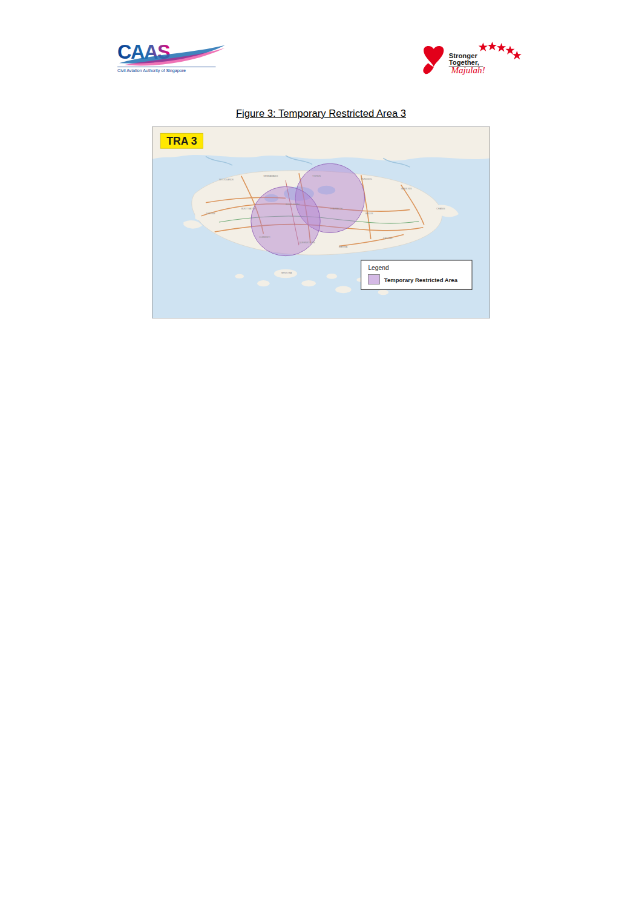CAAS Civil Aviation Authority of Singapore
Stronger Together, Majulah!
Figure 3: Temporary Restricted Area 3
TRA 3 Legend Temporary Restricted Area WOODLANDS SEMBAWANG YISHUN PUNGGOL PASIR RIS CHANGI JURONG BUKIT BATOK BUKIT TIMAH TOA PAYOH BEDOK CLEMENTI QUEENSTOWN MARINA KATONG SENTOSA